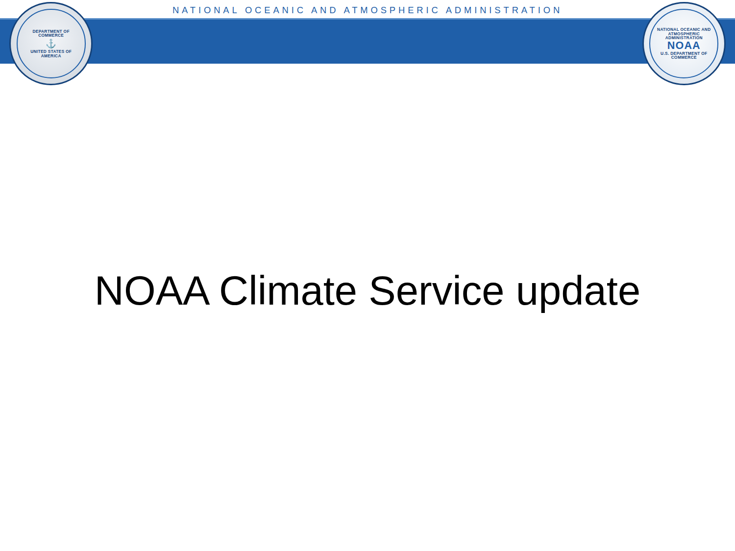National Oceanic and Atmospheric Administration
Department of Commerce ⚓ United States of America
National Oceanic and Atmospheric Administration NOAA U.S. Department of Commerce
NOAA Climate Service update